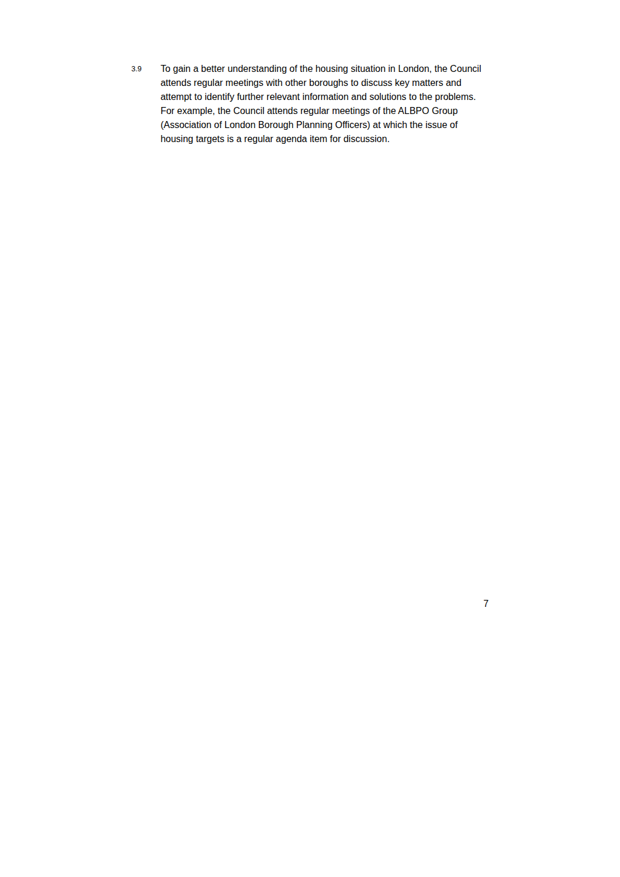3.9
To gain a better understanding of the housing situation in London, the Council attends regular meetings with other boroughs to discuss key matters and attempt to identify further relevant information and solutions to the problems. For example, the Council attends regular meetings of the ALBPO Group (Association of London Borough Planning Officers) at which the issue of housing targets is a regular agenda item for discussion.
7